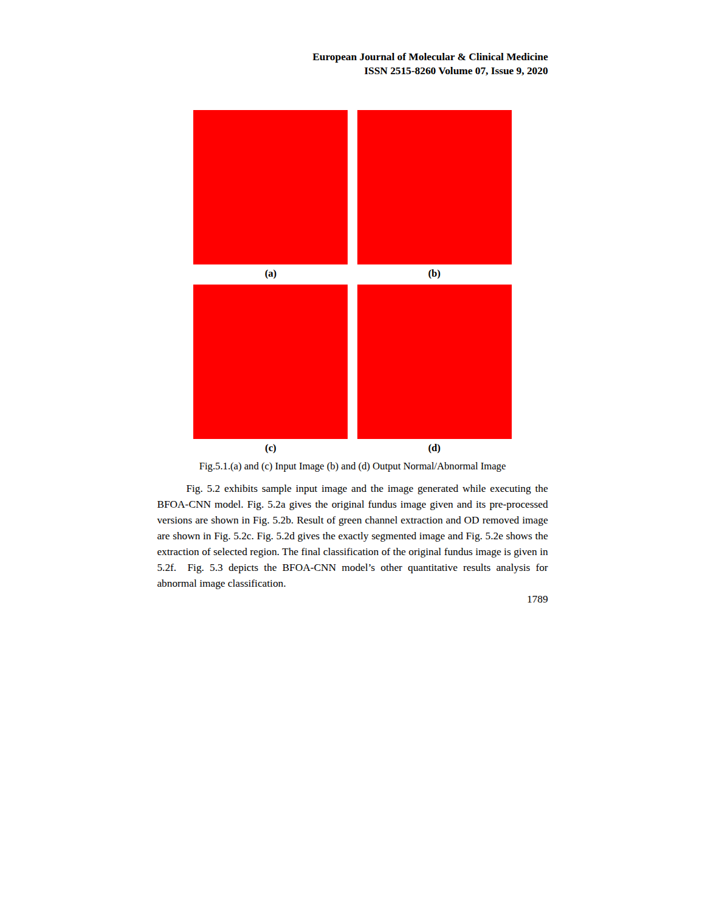European Journal of Molecular & Clinical Medicine ISSN 2515-8260 Volume 07, Issue 9, 2020
(a)
(b)
(c)
(d)
Fig.5.1.(a) and (c) Input Image (b) and (d) Output Normal/Abnormal Image
Fig. 5.2 exhibits sample input image and the image generated while executing the BFOA-CNN model. Fig. 5.2a gives the original fundus image given and its pre-processed versions are shown in Fig. 5.2b. Result of green channel extraction and OD removed image are shown in Fig. 5.2c. Fig. 5.2d gives the exactly segmented image and Fig. 5.2e shows the extraction of selected region. The final classification of the original fundus image is given in 5.2f. Fig. 5.3 depicts the BFOA-CNN model’s other quantitative results analysis for abnormal image classification.
1789